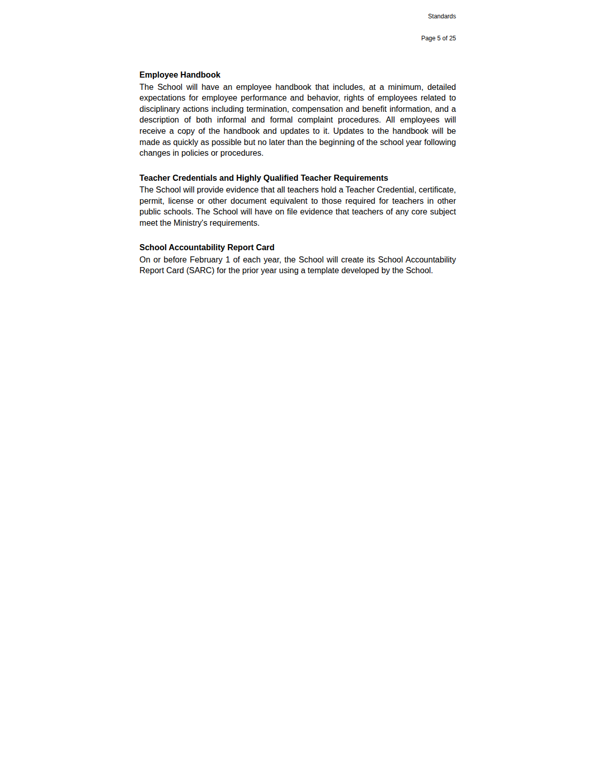Standards
Page 5 of 25
Employee Handbook
The School will have an employee handbook that includes, at a minimum, detailed expectations for employee performance and behavior, rights of employees related to disciplinary actions including termination, compensation and benefit information, and a description of both informal and formal complaint procedures. All employees will receive a copy of the handbook and updates to it. Updates to the handbook will be made as quickly as possible but no later than the beginning of the school year following changes in policies or procedures.
Teacher Credentials and Highly Qualified Teacher Requirements
The School will provide evidence that all teachers hold a Teacher Credential, certificate, permit, license or other document equivalent to those required for teachers in other public schools. The School will have on file evidence that teachers of any core subject meet the Ministry's requirements.
School Accountability Report Card
On or before February 1 of each year, the School will create its School Accountability Report Card (SARC) for the prior year using a template developed by the School.